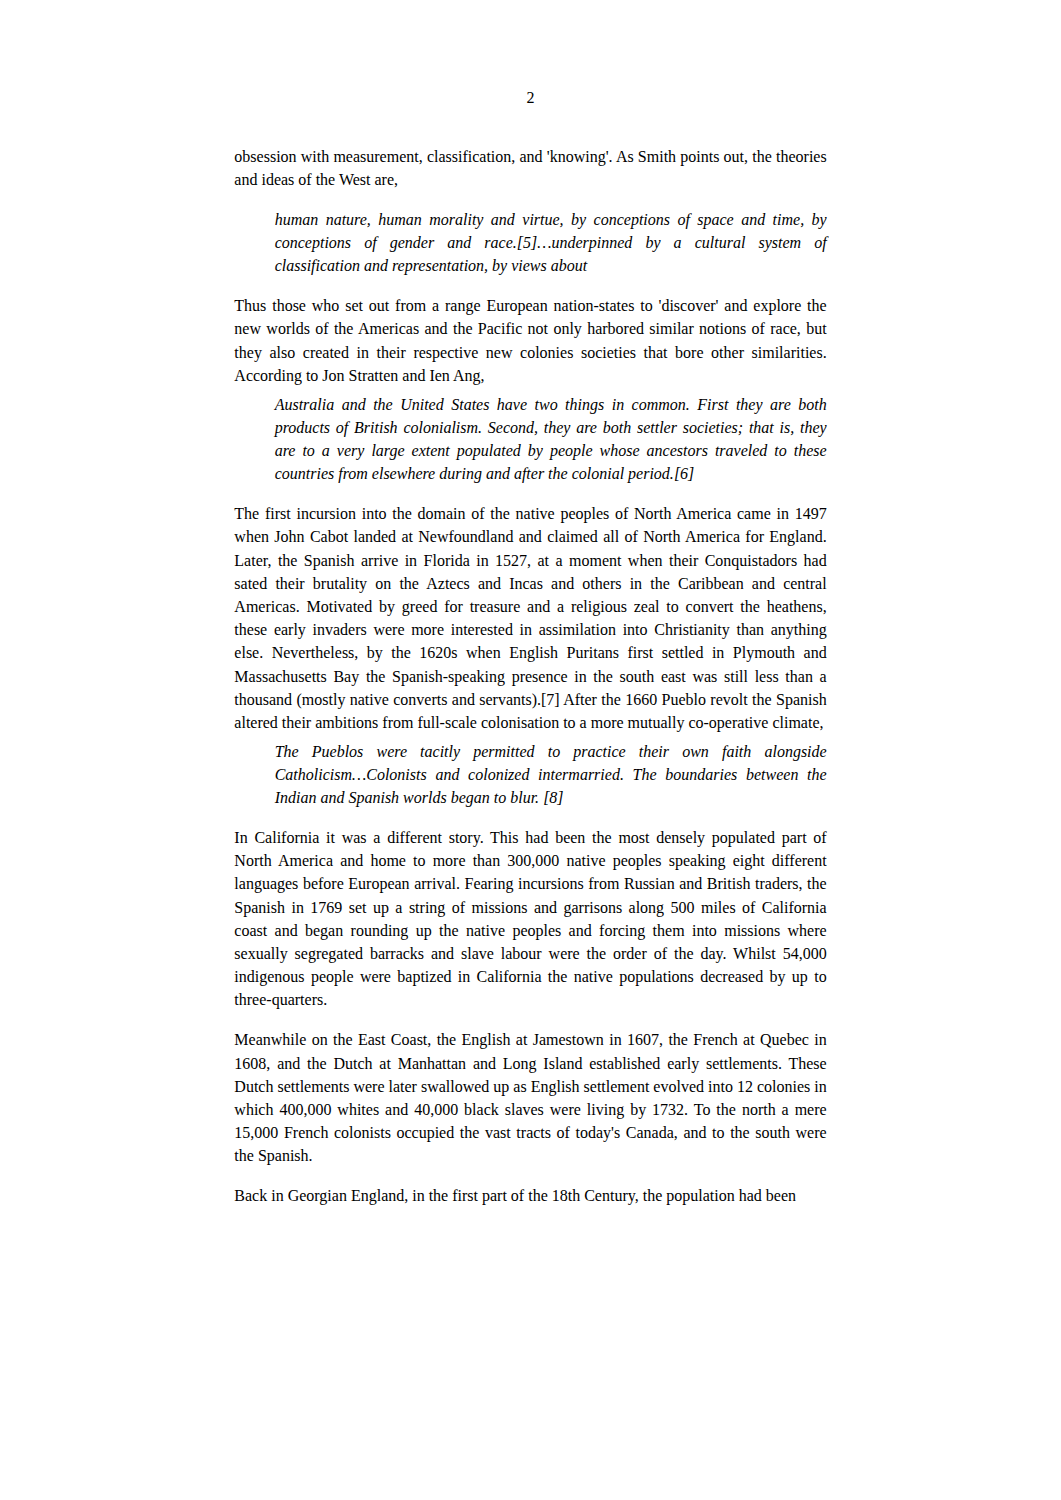2
obsession with measurement, classification, and 'knowing'. As Smith points out, the theories and ideas of the West are,
human nature, human morality and virtue, by conceptions of space and time, by conceptions of gender and race.[5]…underpinned by a cultural system of classification and representation, by views about
Thus those who set out from a range European nation-states to 'discover' and explore the new worlds of the Americas and the Pacific not only harbored similar notions of race, but they also created in their respective new colonies societies that bore other similarities. According to Jon Stratten and Ien Ang,
Australia and the United States have two things in common. First they are both products of British colonialism. Second, they are both settler societies; that is, they are to a very large extent populated by people whose ancestors traveled to these countries from elsewhere during and after the colonial period.[6]
The first incursion into the domain of the native peoples of North America came in 1497 when John Cabot landed at Newfoundland and claimed all of North America for England. Later, the Spanish arrive in Florida in 1527, at a moment when their Conquistadors had sated their brutality on the Aztecs and Incas and others in the Caribbean and central Americas. Motivated by greed for treasure and a religious zeal to convert the heathens, these early invaders were more interested in assimilation into Christianity than anything else. Nevertheless, by the 1620s when English Puritans first settled in Plymouth and Massachusetts Bay the Spanish-speaking presence in the south east was still less than a thousand (mostly native converts and servants).[7] After the 1660 Pueblo revolt the Spanish altered their ambitions from full-scale colonisation to a more mutually co-operative climate,
The Pueblos were tacitly permitted to practice their own faith alongside Catholicism…Colonists and colonized intermarried. The boundaries between the Indian and Spanish worlds began to blur. [8]
In California it was a different story. This had been the most densely populated part of North America and home to more than 300,000 native peoples speaking eight different languages before European arrival. Fearing incursions from Russian and British traders, the Spanish in 1769 set up a string of missions and garrisons along 500 miles of California coast and began rounding up the native peoples and forcing them into missions where sexually segregated barracks and slave labour were the order of the day. Whilst 54,000 indigenous people were baptized in California the native populations decreased by up to three-quarters.
Meanwhile on the East Coast, the English at Jamestown in 1607, the French at Quebec in 1608, and the Dutch at Manhattan and Long Island established early settlements. These Dutch settlements were later swallowed up as English settlement evolved into 12 colonies in which 400,000 whites and 40,000 black slaves were living by 1732. To the north a mere 15,000 French colonists occupied the vast tracts of today's Canada, and to the south were the Spanish.
Back in Georgian England, in the first part of the 18th Century, the population had been